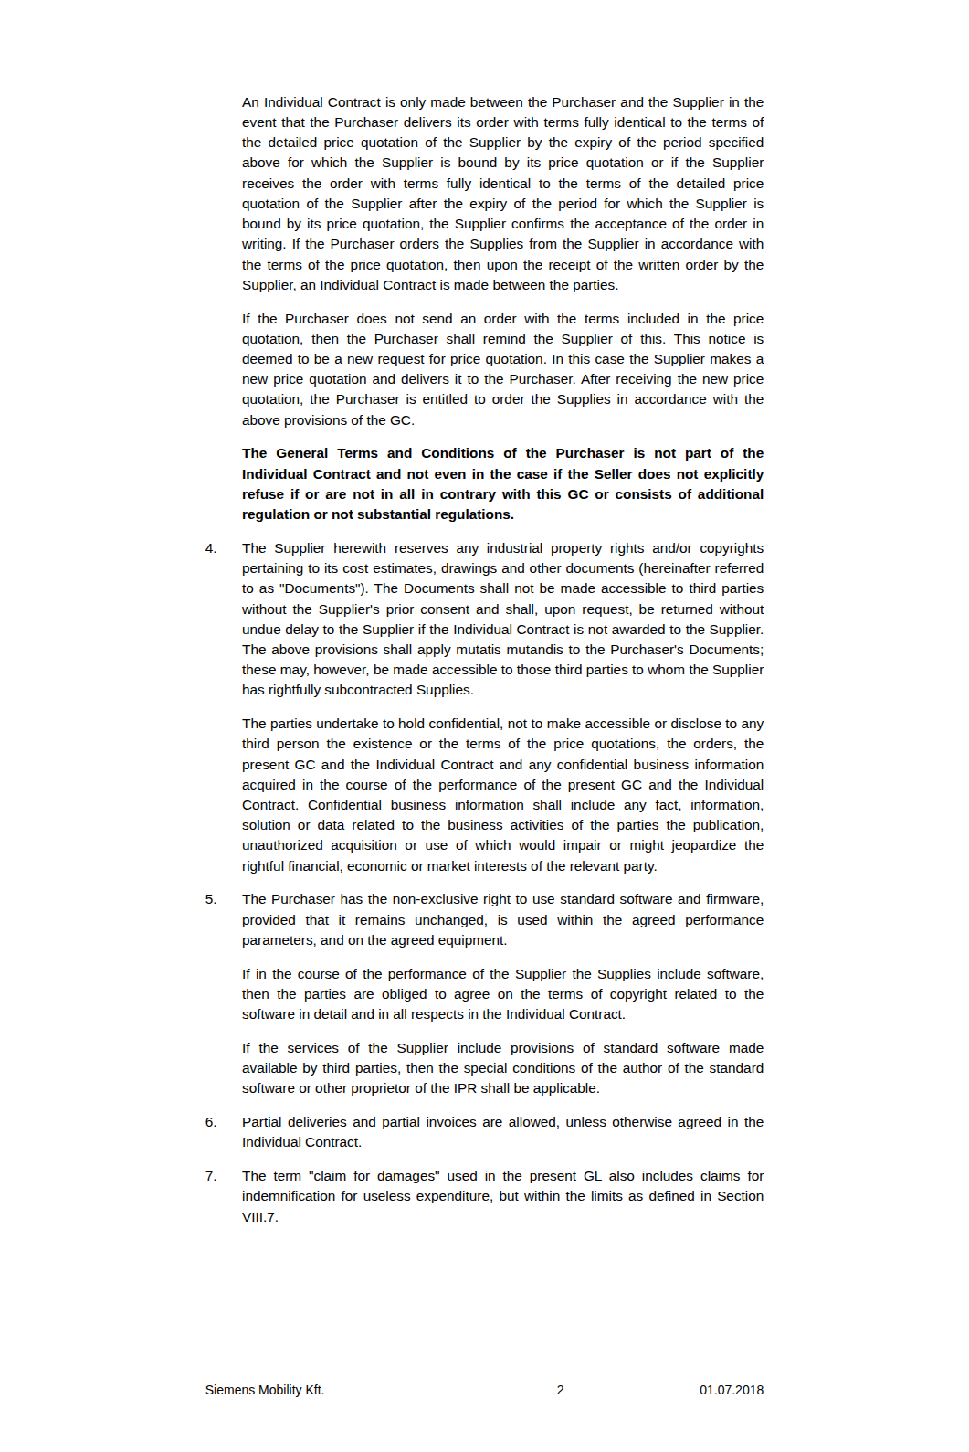An Individual Contract is only made between the Purchaser and the Supplier in the event that the Purchaser delivers its order with terms fully identical to the terms of the detailed price quotation of the Supplier by the expiry of the period specified above for which the Supplier is bound by its price quotation or if the Supplier receives the order with terms fully identical to the terms of the detailed price quotation of the Supplier after the expiry of the period for which the Supplier is bound by its price quotation, the Supplier confirms the acceptance of the order in writing. If the Purchaser orders the Supplies from the Supplier in accordance with the terms of the price quotation, then upon the receipt of the written order by the Supplier, an Individual Contract is made between the parties.
If the Purchaser does not send an order with the terms included in the price quotation, then the Purchaser shall remind the Supplier of this. This notice is deemed to be a new request for price quotation. In this case the Supplier makes a new price quotation and delivers it to the Purchaser. After receiving the new price quotation, the Purchaser is entitled to order the Supplies in accordance with the above provisions of the GC.
The General Terms and Conditions of the Purchaser is not part of the Individual Contract and not even in the case if the Seller does not explicitly refuse if or are not in all in contrary with this GC or consists of additional regulation or not substantial regulations.
The Supplier herewith reserves any industrial property rights and/or copyrights pertaining to its cost estimates, drawings and other documents (hereinafter referred to as "Documents"). The Documents shall not be made accessible to third parties without the Supplier's prior consent and shall, upon request, be returned without undue delay to the Supplier if the Individual Contract is not awarded to the Supplier. The above provisions shall apply mutatis mutandis to the Purchaser's Documents; these may, however, be made accessible to those third parties to whom the Supplier has rightfully subcontracted Supplies.
The parties undertake to hold confidential, not to make accessible or disclose to any third person the existence or the terms of the price quotations, the orders, the present GC and the Individual Contract and any confidential business information acquired in the course of the performance of the present GC and the Individual Contract. Confidential business information shall include any fact, information, solution or data related to the business activities of the parties the publication, unauthorized acquisition or use of which would impair or might jeopardize the rightful financial, economic or market interests of the relevant party.
The Purchaser has the non-exclusive right to use standard software and firmware, provided that it remains unchanged, is used within the agreed performance parameters, and on the agreed equipment.
If in the course of the performance of the Supplier the Supplies include software, then the parties are obliged to agree on the terms of copyright related to the software in detail and in all respects in the Individual Contract.
If the services of the Supplier include provisions of standard software made available by third parties, then the special conditions of the author of the standard software or other proprietor of the IPR shall be applicable.
Partial deliveries and partial invoices are allowed, unless otherwise agreed in the Individual Contract.
The term "claim for damages" used in the present GL also includes claims for indemnification for useless expenditure, but within the limits as defined in Section VIII.7.
Siemens Mobility Kft.
2
01.07.2018